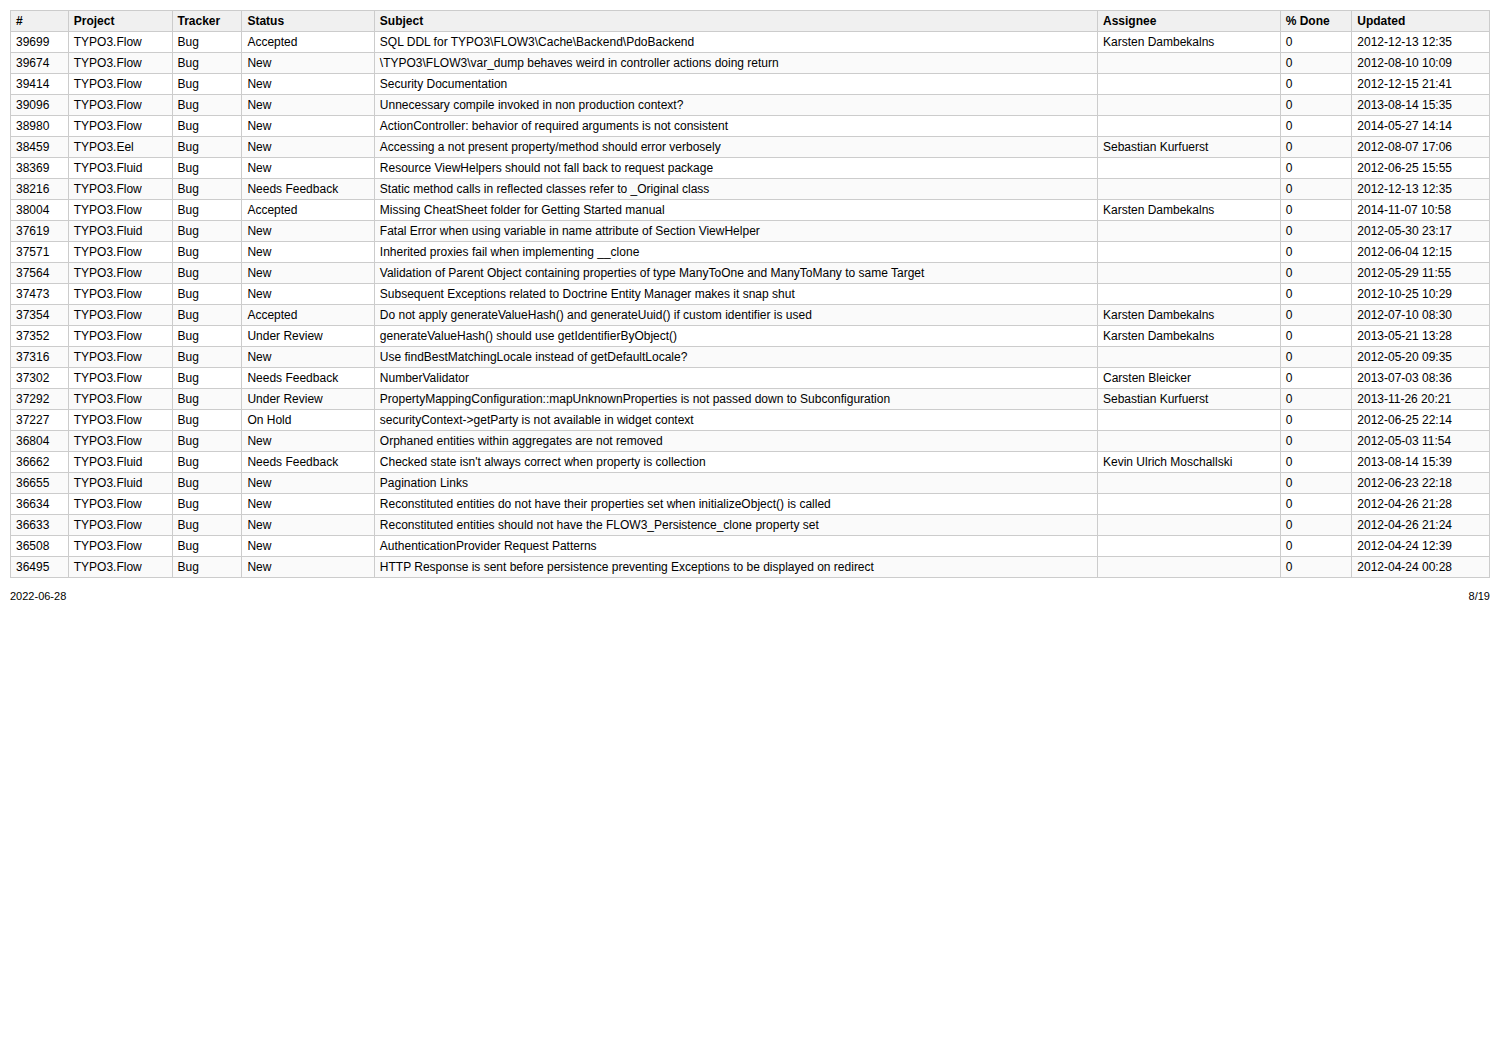| # | Project | Tracker | Status | Subject | Assignee | % Done | Updated |
| --- | --- | --- | --- | --- | --- | --- | --- |
| 39699 | TYPO3.Flow | Bug | Accepted | SQL DDL for TYPO3\FLOW3\Cache\Backend\PdoBackend | Karsten Dambekalns | 0 | 2012-12-13 12:35 |
| 39674 | TYPO3.Flow | Bug | New | \TYPO3\FLOW3\var_dump behaves weird in controller actions doing return | | 0 | 2012-08-10 10:09 |
| 39414 | TYPO3.Flow | Bug | New | Security Documentation | | 0 | 2012-12-15 21:41 |
| 39096 | TYPO3.Flow | Bug | New | Unnecessary compile invoked in non production context? | | 0 | 2013-08-14 15:35 |
| 38980 | TYPO3.Flow | Bug | New | ActionController: behavior of required arguments is not consistent | | 0 | 2014-05-27 14:14 |
| 38459 | TYPO3.Eel | Bug | New | Accessing a not present property/method should error verbosely | Sebastian Kurfuerst | 0 | 2012-08-07 17:06 |
| 38369 | TYPO3.Fluid | Bug | New | Resource ViewHelpers should not fall back to request package | | 0 | 2012-06-25 15:55 |
| 38216 | TYPO3.Flow | Bug | Needs Feedback | Static method calls in reflected classes refer to _Original class | | 0 | 2012-12-13 12:35 |
| 38004 | TYPO3.Flow | Bug | Accepted | Missing CheatSheet folder for Getting Started manual | Karsten Dambekalns | 0 | 2014-11-07 10:58 |
| 37619 | TYPO3.Fluid | Bug | New | Fatal Error when using variable in name attribute of Section ViewHelper | | 0 | 2012-05-30 23:17 |
| 37571 | TYPO3.Flow | Bug | New | Inherited proxies fail when implementing __clone | | 0 | 2012-06-04 12:15 |
| 37564 | TYPO3.Flow | Bug | New | Validation of Parent Object containing properties of type ManyToOne and ManyToMany to same Target | | 0 | 2012-05-29 11:55 |
| 37473 | TYPO3.Flow | Bug | New | Subsequent Exceptions related to Doctrine Entity Manager makes it snap shut | | 0 | 2012-10-25 10:29 |
| 37354 | TYPO3.Flow | Bug | Accepted | Do not apply generateValueHash() and generateUuid() if custom identifier is used | Karsten Dambekalns | 0 | 2012-07-10 08:30 |
| 37352 | TYPO3.Flow | Bug | Under Review | generateValueHash() should use getIdentifierByObject() | Karsten Dambekalns | 0 | 2013-05-21 13:28 |
| 37316 | TYPO3.Flow | Bug | New | Use findBestMatchingLocale instead of getDefaultLocale? | | 0 | 2012-05-20 09:35 |
| 37302 | TYPO3.Flow | Bug | Needs Feedback | NumberValidator | Carsten Bleicker | 0 | 2013-07-03 08:36 |
| 37292 | TYPO3.Flow | Bug | Under Review | PropertyMappingConfiguration::mapUnknownProperties is not passed down to Subconfiguration | Sebastian Kurfuerst | 0 | 2013-11-26 20:21 |
| 37227 | TYPO3.Flow | Bug | On Hold | securityContext->getParty is not available in widget context | | 0 | 2012-06-25 22:14 |
| 36804 | TYPO3.Flow | Bug | New | Orphaned entities within aggregates are not removed | | 0 | 2012-05-03 11:54 |
| 36662 | TYPO3.Fluid | Bug | Needs Feedback | Checked state isn't always correct when property is collection | Kevin Ulrich Moschallski | 0 | 2013-08-14 15:39 |
| 36655 | TYPO3.Fluid | Bug | New | Pagination Links | | 0 | 2012-06-23 22:18 |
| 36634 | TYPO3.Flow | Bug | New | Reconstituted entities do not have their properties set when initializeObject() is called | | 0 | 2012-04-26 21:28 |
| 36633 | TYPO3.Flow | Bug | New | Reconstituted entities should not have the FLOW3_Persistence_clone property set | | 0 | 2012-04-26 21:24 |
| 36508 | TYPO3.Flow | Bug | New | AuthenticationProvider Request Patterns | | 0 | 2012-04-24 12:39 |
| 36495 | TYPO3.Flow | Bug | New | HTTP Response is sent before persistence preventing Exceptions to be displayed on redirect | | 0 | 2012-04-24 00:28 |
2022-06-28 8/19